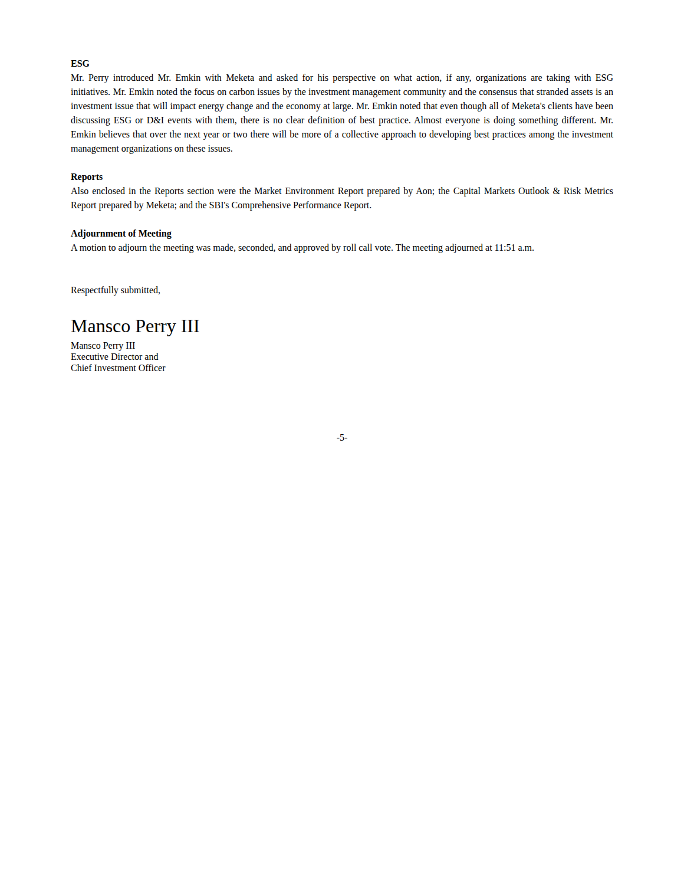ESG
Mr. Perry introduced Mr. Emkin with Meketa and asked for his perspective on what action, if any, organizations are taking with ESG initiatives. Mr. Emkin noted the focus on carbon issues by the investment management community and the consensus that stranded assets is an investment issue that will impact energy change and the economy at large. Mr. Emkin noted that even though all of Meketa's clients have been discussing ESG or D&I events with them, there is no clear definition of best practice. Almost everyone is doing something different. Mr. Emkin believes that over the next year or two there will be more of a collective approach to developing best practices among the investment management organizations on these issues.
Reports
Also enclosed in the Reports section were the Market Environment Report prepared by Aon; the Capital Markets Outlook & Risk Metrics Report prepared by Meketa; and the SBI's Comprehensive Performance Report.
Adjournment of Meeting
A motion to adjourn the meeting was made, seconded, and approved by roll call vote. The meeting adjourned at 11:51 a.m.
Respectfully submitted,
Mansco Perry III
Mansco Perry III
Executive Director and
Chief Investment Officer
-5-